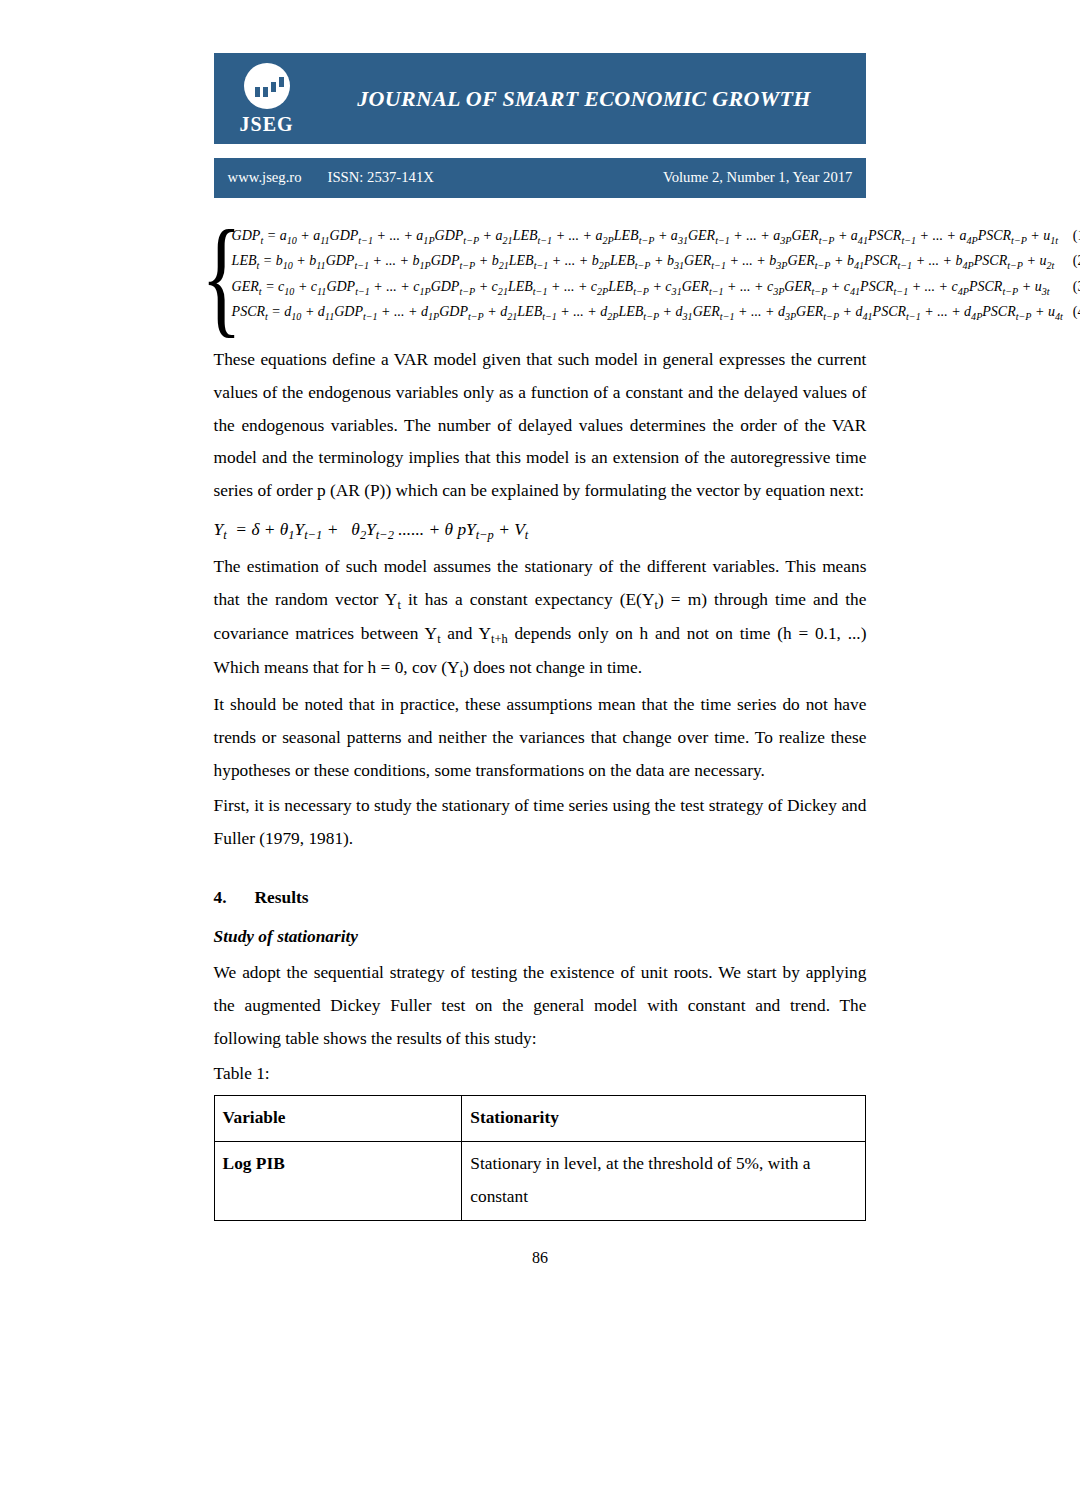JSEG
JOURNAL OF SMART ECONOMIC GROWTH
www.jseg.ro ISSN: 2537-141X
Volume 2, Number 1, Year 2017
{
GDPt = a10 + a11GDPt−1 + ... + a1PGDPt−P + a21LEBt−1 + ... + a2PLEBt−P + a31GERt−1 + ... + a3PGERt−P + a41PSCRt−1 + ... + a4PPSCRt−P + u1t (1)
LEBt = b10 + b11GDPt−1 + ... + b1PGDPt−P + b21LEBt−1 + ... + b2PLEBt−P + b31GERt−1 + ... + b3PGERt−P + b41PSCRt−1 + ... + b4PPSCRt−P + u2t (2)
GERt = c10 + c11GDPt−1 + ... + c1PGDPt−P + c21LEBt−1 + ... + c2PLEBt−P + c31GERt−1 + ... + c3PGERt−P + c41PSCRt−1 + ... + c4PPSCRt−P + u3t (3)
PSCRt = d10 + d11GDPt−1 + ... + d1PGDPt−P + d21LEBt−1 + ... + d2PLEBt−P + d31GERt−1 + ... + d3PGERt−P + d41PSCRt−1 + ... + d4PPSCRt−P + u4t (4)
These equations define a VAR model given that such model in general expresses the current values of the endogenous variables only as a function of a constant and the delayed values of the endogenous variables. The number of delayed values determines the order of the VAR model and the terminology implies that this model is an extension of the autoregressive time series of order p (AR (P)) which can be explained by formulating the vector by equation next:
Yt = δ + θ1Yt−1 + θ2Yt−2 ...... + θ pYt−p + Vt
The estimation of such model assumes the stationary of the different variables. This means that the random vector Yt it has a constant expectancy (E(Yt) = m) through time and the covariance matrices between Yt and Yt+h depends only on h and not on time (h = 0.1, ...) Which means that for h = 0, cov (Yt) does not change in time.
It should be noted that in practice, these assumptions mean that the time series do not have trends or seasonal patterns and neither the variances that change over time. To realize these hypotheses or these conditions, some transformations on the data are necessary.
First, it is necessary to study the stationary of time series using the test strategy of Dickey and Fuller (1979, 1981).
4. Results
Study of stationarity
We adopt the sequential strategy of testing the existence of unit roots. We start by applying the augmented Dickey Fuller test on the general model with constant and trend. The following table shows the results of this study:
Table 1:
| Variable | Stationarity |
| --- | --- |
| Log PIB | Stationary in level, at the threshold of 5%, with a constant |
86